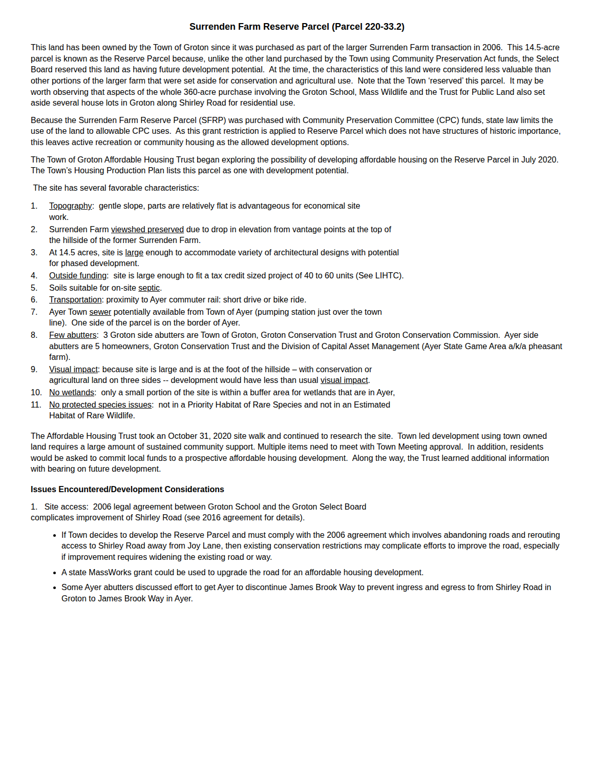Surrenden Farm Reserve Parcel (Parcel 220-33.2)
This land has been owned by the Town of Groton since it was purchased as part of the larger Surrenden Farm transaction in 2006. This 14.5-acre parcel is known as the Reserve Parcel because, unlike the other land purchased by the Town using Community Preservation Act funds, the Select Board reserved this land as having future development potential. At the time, the characteristics of this land were considered less valuable than other portions of the larger farm that were set aside for conservation and agricultural use. Note that the Town ‘reserved’ this parcel. It may be worth observing that aspects of the whole 360-acre purchase involving the Groton School, Mass Wildlife and the Trust for Public Land also set aside several house lots in Groton along Shirley Road for residential use.
Because the Surrenden Farm Reserve Parcel (SFRP) was purchased with Community Preservation Committee (CPC) funds, state law limits the use of the land to allowable CPC uses. As this grant restriction is applied to Reserve Parcel which does not have structures of historic importance, this leaves active recreation or community housing as the allowed development options.
The Town of Groton Affordable Housing Trust began exploring the possibility of developing affordable housing on the Reserve Parcel in July 2020. The Town’s Housing Production Plan lists this parcel as one with development potential.
The site has several favorable characteristics:
1. Topography: gentle slope, parts are relatively flat is advantageous for economical site
work.
2. Surrenden Farm viewshed preserved due to drop in elevation from vantage points at the top of
the hillside of the former Surrenden Farm.
3. At 14.5 acres, site is large enough to accommodate variety of architectural designs with potential
for phased development.
4. Outside funding: site is large enough to fit a tax credit sized project of 40 to 60 units (See LIHTC).
5. Soils suitable for on-site septic.
6. Transportation: proximity to Ayer commuter rail: short drive or bike ride.
7. Ayer Town sewer potentially available from Town of Ayer (pumping station just over the town
line). One side of the parcel is on the border of Ayer.
8. Few abutters: 3 Groton side abutters are Town of Groton, Groton Conservation Trust and Groton Conservation Commission. Ayer side abutters are 5 homeowners, Groton Conservation Trust and the Division of Capital Asset Management (Ayer State Game Area a/k/a pheasant farm).
9. Visual impact: because site is large and is at the foot of the hillside – with conservation or
agricultural land on three sides -- development would have less than usual visual impact.
10. No wetlands: only a small portion of the site is within a buffer area for wetlands that are in Ayer,
11. No protected species issues: not in a Priority Habitat of Rare Species and not in an Estimated
Habitat of Rare Wildlife.
The Affordable Housing Trust took an October 31, 2020 site walk and continued to research the site. Town led development using town owned land requires a large amount of sustained community support. Multiple items need to meet with Town Meeting approval. In addition, residents would be asked to commit local funds to a prospective affordable housing development. Along the way, the Trust learned additional information with bearing on future development.
Issues Encountered/Development Considerations
1. Site access: 2006 legal agreement between Groton School and the Groton Select Board
complicates improvement of Shirley Road (see 2016 agreement for details).
If Town decides to develop the Reserve Parcel and must comply with the 2006 agreement which involves abandoning roads and rerouting access to Shirley Road away from Joy Lane, then existing conservation restrictions may complicate efforts to improve the road, especially if improvement requires widening the existing road or way.
A state MassWorks grant could be used to upgrade the road for an affordable housing development.
Some Ayer abutters discussed effort to get Ayer to discontinue James Brook Way to prevent ingress and egress to from Shirley Road in Groton to James Brook Way in Ayer.